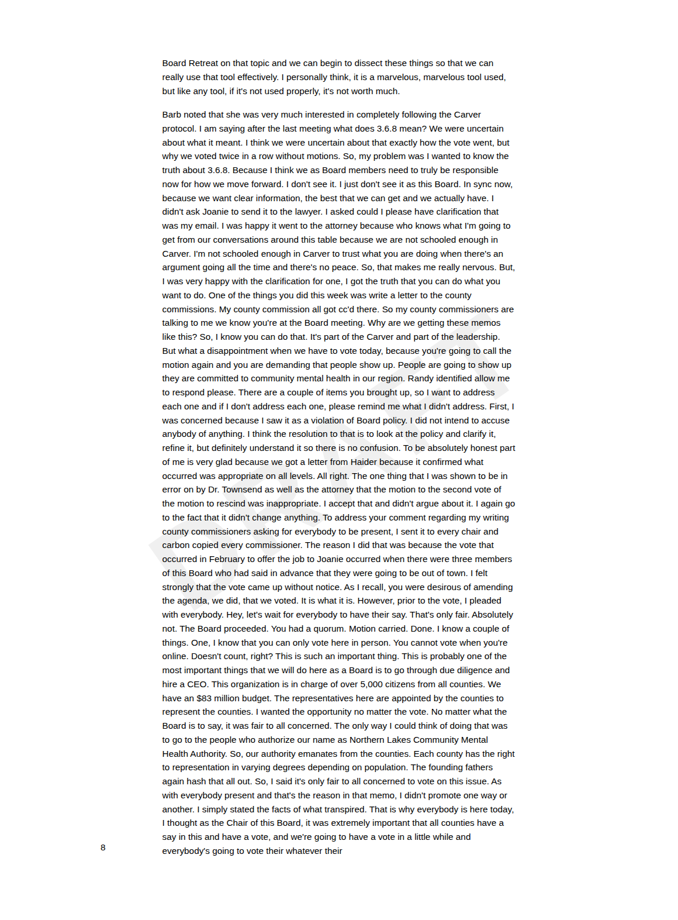DRAFT
Board Retreat on that topic and we can begin to dissect these things so that we can really use that tool effectively. I personally think, it is a marvelous, marvelous tool used, but like any tool, if it's not used properly, it's not worth much.
Barb noted that she was very much interested in completely following the Carver protocol. I am saying after the last meeting what does 3.6.8 mean? We were uncertain about what it meant. I think we were uncertain about that exactly how the vote went, but why we voted twice in a row without motions. So, my problem was I wanted to know the truth about 3.6.8. Because I think we as Board members need to truly be responsible now for how we move forward. I don't see it. I just don't see it as this Board. In sync now, because we want clear information, the best that we can get and we actually have. I didn't ask Joanie to send it to the lawyer. I asked could I please have clarification that was my email. I was happy it went to the attorney because who knows what I'm going to get from our conversations around this table because we are not schooled enough in Carver. I'm not schooled enough in Carver to trust what you are doing when there's an argument going all the time and there's no peace. So, that makes me really nervous. But, I was very happy with the clarification for one, I got the truth that you can do what you want to do. One of the things you did this week was write a letter to the county commissions. My county commission all got cc'd there. So my county commissioners are talking to me we know you're at the Board meeting. Why are we getting these memos like this? So, I know you can do that. It's part of the Carver and part of the leadership. But what a disappointment when we have to vote today, because you're going to call the motion again and you are demanding that people show up. People are going to show up they are committed to community mental health in our region. Randy identified allow me to respond please. There are a couple of items you brought up, so I want to address each one and if I don't address each one, please remind me what I didn't address. First, I was concerned because I saw it as a violation of Board policy. I did not intend to accuse anybody of anything. I think the resolution to that is to look at the policy and clarify it, refine it, but definitely understand it so there is no confusion. To be absolutely honest part of me is very glad because we got a letter from Haider because it confirmed what occurred was appropriate on all levels. All right. The one thing that I was shown to be in error on by Dr. Townsend as well as the attorney that the motion to the second vote of the motion to rescind was inappropriate. I accept that and didn't argue about it. I again go to the fact that it didn't change anything. To address your comment regarding my writing county commissioners asking for everybody to be present, I sent it to every chair and carbon copied every commissioner. The reason I did that was because the vote that occurred in February to offer the job to Joanie occurred when there were three members of this Board who had said in advance that they were going to be out of town. I felt strongly that the vote came up without notice. As I recall, you were desirous of amending the agenda, we did, that we voted. It is what it is. However, prior to the vote, I pleaded with everybody. Hey, let's wait for everybody to have their say. That's only fair. Absolutely not. The Board proceeded. You had a quorum. Motion carried. Done. I know a couple of things. One, I know that you can only vote here in person. You cannot vote when you're online. Doesn't count, right? This is such an important thing. This is probably one of the most important things that we will do here as a Board is to go through due diligence and hire a CEO. This organization is in charge of over 5,000 citizens from all counties. We have an $83 million budget. The representatives here are appointed by the counties to represent the counties. I wanted the opportunity no matter the vote. No matter what the Board is to say, it was fair to all concerned. The only way I could think of doing that was to go to the people who authorize our name as Northern Lakes Community Mental Health Authority. So, our authority emanates from the counties. Each county has the right to representation in varying degrees depending on population. The founding fathers again hash that all out. So, I said it's only fair to all concerned to vote on this issue. As with everybody present and that's the reason in that memo, I didn't promote one way or another. I simply stated the facts of what transpired. That is why everybody is here today, I thought as the Chair of this Board, it was extremely important that all counties have a say in this and have a vote, and we're going to have a vote in a little while and everybody's going to vote their whatever their
8